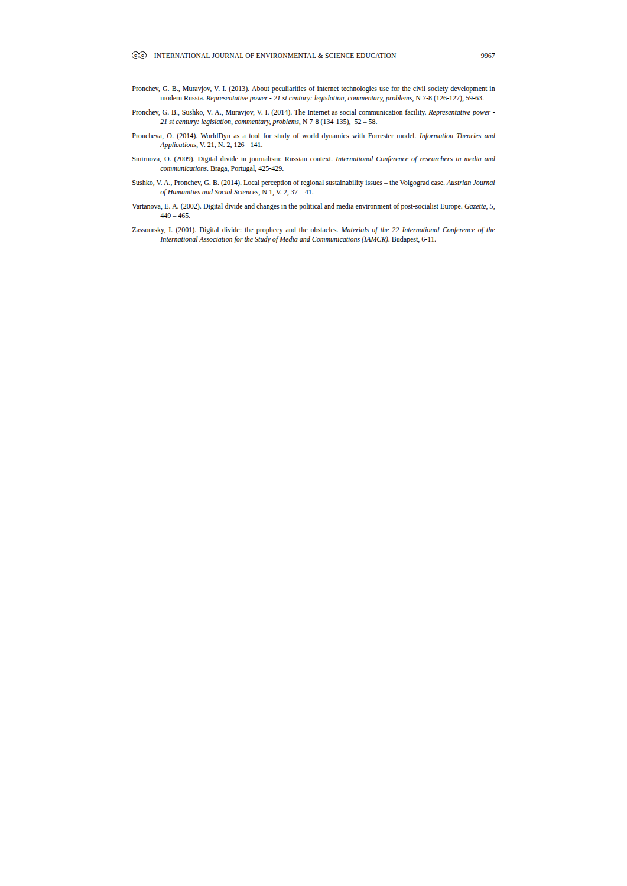c c International Journal of Environmental & Science Education 9967
Pronchev, G. B., Muravjov, V. I. (2013). About peculiarities of internet technologies use for the civil society development in modern Russia. Representative power - 21 st century: legislation, commentary, problems, N 7-8 (126-127), 59-63.
Pronchev, G. B., Sushko, V. A., Muravjov, V. I. (2014). The Internet as social communication facility. Representative power - 21 st century: legislation, commentary, problems, N 7-8 (134-135), 52 – 58.
Proncheva, O. (2014). WorldDyn as a tool for study of world dynamics with Forrester model. Information Theories and Applications, V. 21, N. 2, 126 - 141.
Smirnova, O. (2009). Digital divide in journalism: Russian context. International Conference of researchers in media and communications. Braga, Portugal, 425-429.
Sushko, V. A., Pronchev, G. B. (2014). Local perception of regional sustainability issues – the Volgograd case. Austrian Journal of Humanities and Social Sciences, N 1, V. 2, 37 – 41.
Vartanova, E. A. (2002). Digital divide and changes in the political and media environment of post-socialist Europe. Gazette, 5, 449 – 465.
Zassoursky, I. (2001). Digital divide: the prophecy and the obstacles. Materials of the 22 International Conference of the International Association for the Study of Media and Communications (IAMCR). Budapest, 6-11.